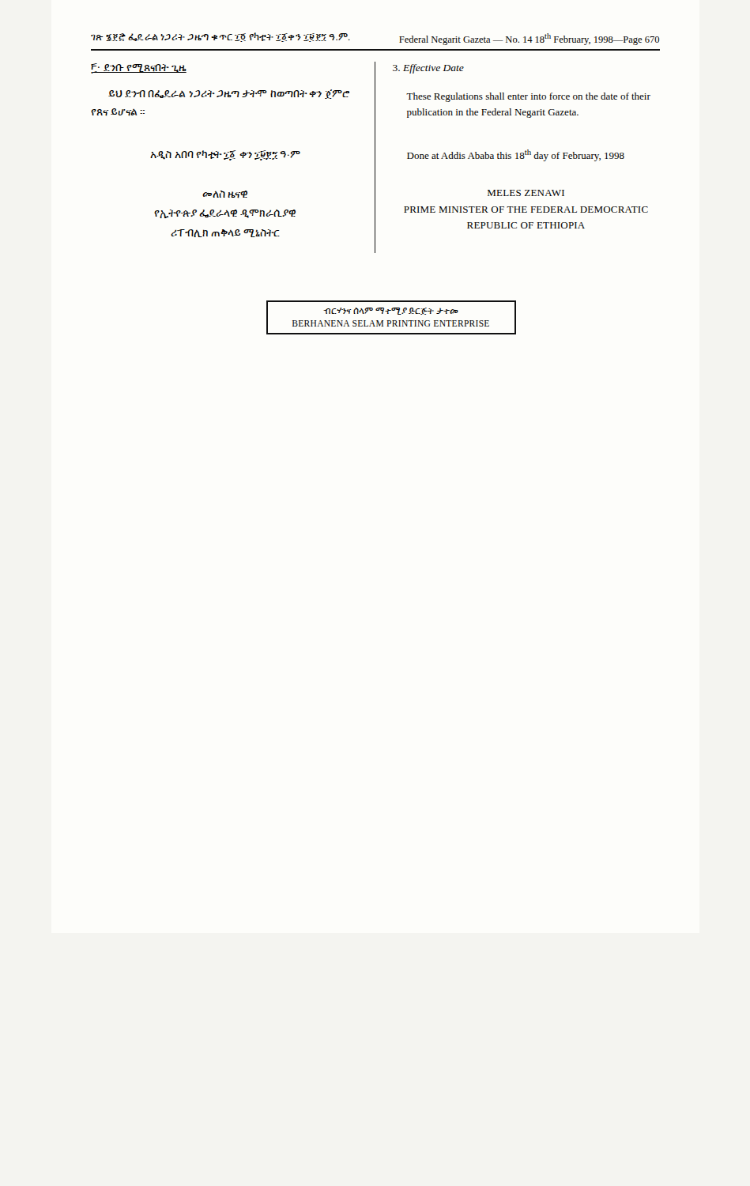ገጽ ፮፻፸ ፌዴራል ነጋሪት ጋዜጣ ቁጥር ፲፬ የካቲት ፲፩ቀን ፲፱፻፺ ዓ.ም.
Federal Negarit Gazeta — No. 14 18th February, 1998—Page 670
፫· ደንቡ የሚጸናበት ጊዜ
ይህ ደንብ በፌዴራል ነጋሪት ጋዜጣ ታትሞ ከወጣበት ቀን ጀምሮ የጸና ይሆናል ።
አዲስ አበባ የካቲት ፲፩ ቀን ፲፱፻፺ ዓ·ም
መለስ ዜናዊ
የኢትዮጵያ ፌዴራላዊ ዲሞክራሲያዊ
ሪፐብሊክ ጠቅላይ ሚኒስትር
3. Effective Date
These Regulations shall enter into force on the date of their publication in the Federal Negarit Gazeta.
Done at Addis Ababa this 18th day of February, 1998
MELES ZENAWI
PRIME MINISTER OF THE FEDERAL DEMOCRATIC
REPUBLIC OF ETHIOPIA
ብርሃንና ሰላም ማተሚያ ድርጅት ታተመ BERHANENA SELAM PRINTING ENTERPRISE